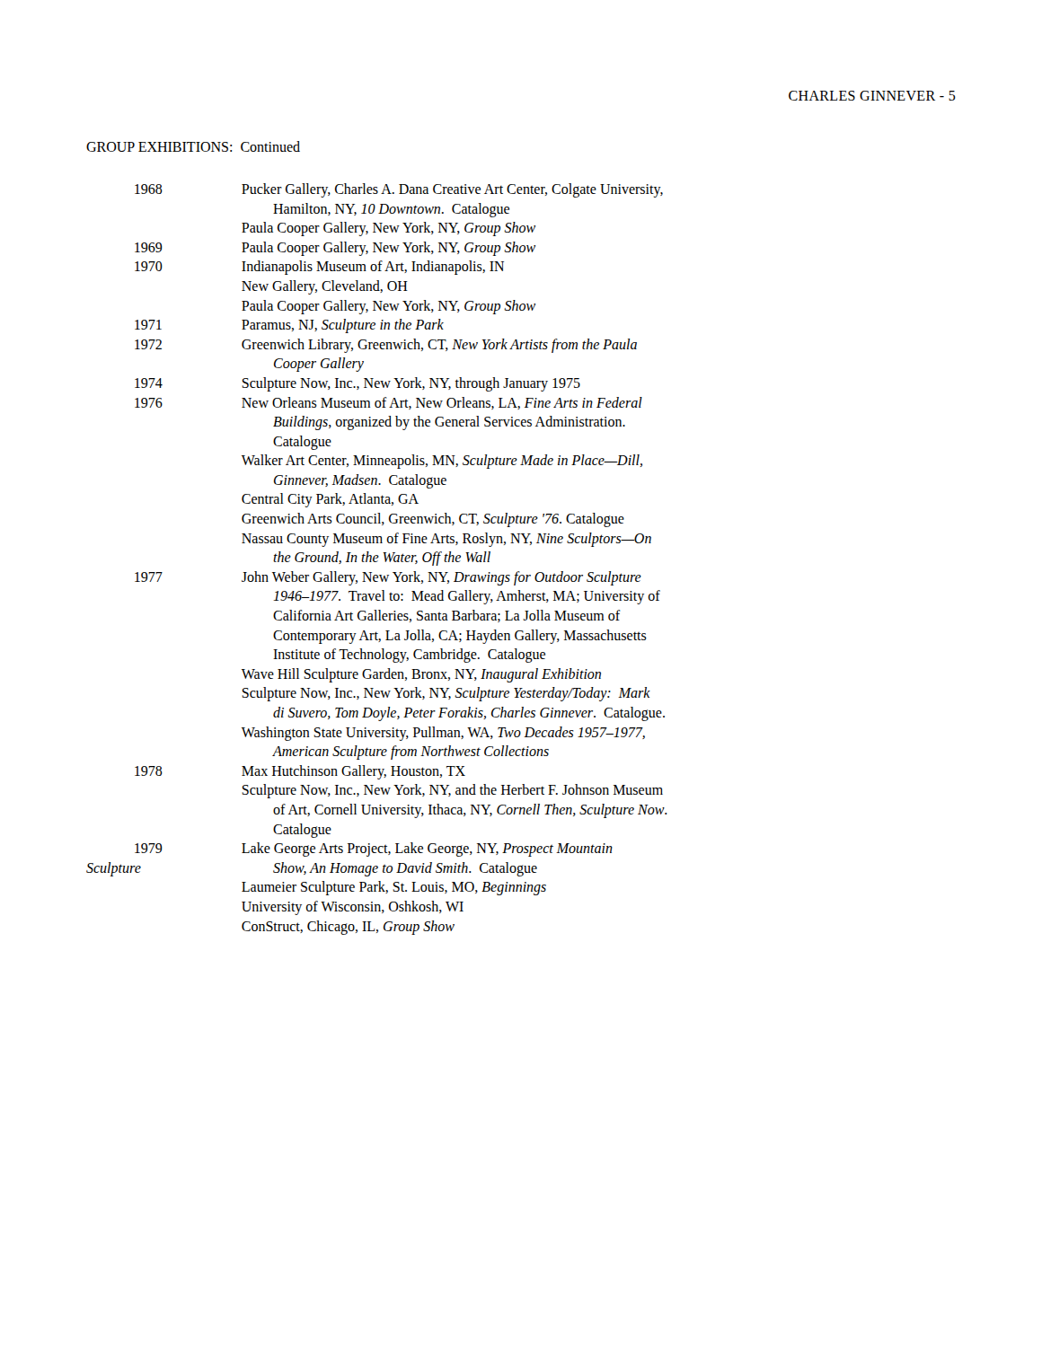CHARLES GINNEVER - 5
GROUP EXHIBITIONS: Continued
| 1968 | Pucker Gallery, Charles A. Dana Creative Art Center, Colgate University, Hamilton, NY, 10 Downtown . Catalogue Paula Cooper Gallery, New York, NY, Group Show |
| 1969 | Paula Cooper Gallery, New York, NY, Group Show |
| 1970 | Indianapolis Museum of Art, Indianapolis, IN New Gallery, Cleveland, OH Paula Cooper Gallery, New York, NY, Group Show |
| 1971 | Paramus, NJ, Sculpture in the Park |
| 1972 | Greenwich Library, Greenwich, CT, New York Artists from the Paula Cooper Gallery |
| 1974 | Sculpture Now, Inc., New York, NY, through January 1975 |
| 1976 | New Orleans Museum of Art, New Orleans, LA, Fine Arts in Federal Buildings , organized by the General Services Administration. Catalogue Walker Art Center, Minneapolis, MN, Sculpture Made in Place—Dill, Ginnever, Madsen . Catalogue Central City Park, Atlanta, GA Greenwich Arts Council, Greenwich, CT, Sculpture '76 . Catalogue Nassau County Museum of Fine Arts, Roslyn, NY, Nine Sculptors—On the Ground, In the Water, Off the Wall |
| 1977 | John Weber Gallery, New York, NY, Drawings for Outdoor Sculpture 1946–1977 . Travel to: Mead Gallery, Amherst, MA; University of California Art Galleries, Santa Barbara; La Jolla Museum of Contemporary Art, La Jolla, CA; Hayden Gallery, Massachusetts Institute of Technology, Cambridge. Catalogue Wave Hill Sculpture Garden, Bronx, NY, Inaugural Exhibition Sculpture Now, Inc., New York, NY, Sculpture Yesterday/Today: Mark di Suvero, Tom Doyle, Peter Forakis, Charles Ginnever . Catalogue. Washington State University, Pullman, WA, Two Decades 1957–1977, American Sculpture from Northwest Collections |
| 1978 | Max Hutchinson Gallery, Houston, TX Sculpture Now, Inc., New York, NY, and the Herbert F. Johnson Museum of Art, Cornell University, Ithaca, NY, Cornell Then, Sculpture Now . Catalogue |
| 1979 | Lake George Arts Project, Lake George, NY, Prospect Mountain |
| Sculpture | Show, An Homage to David Smith . Catalogue Laumeier Sculpture Park, St. Louis, MO, Beginnings University of Wisconsin, Oshkosh, WI ConStruct, Chicago, IL, Group Show |